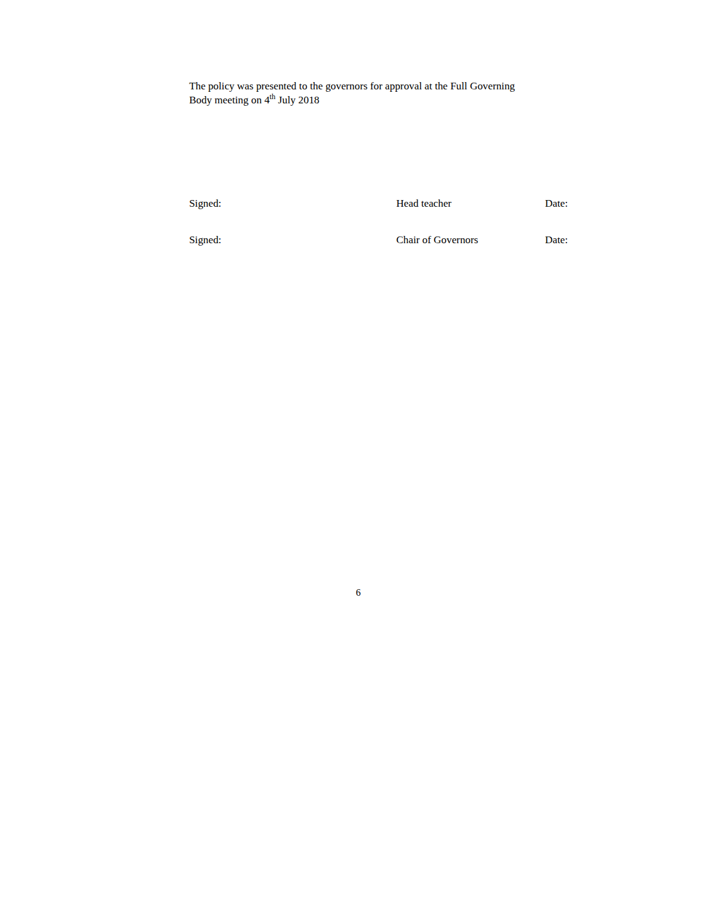The policy was presented to the governors for approval at the Full Governing Body meeting on 4th July 2018
Signed: Head teacher Date:
Signed: Chair of Governors Date:
6